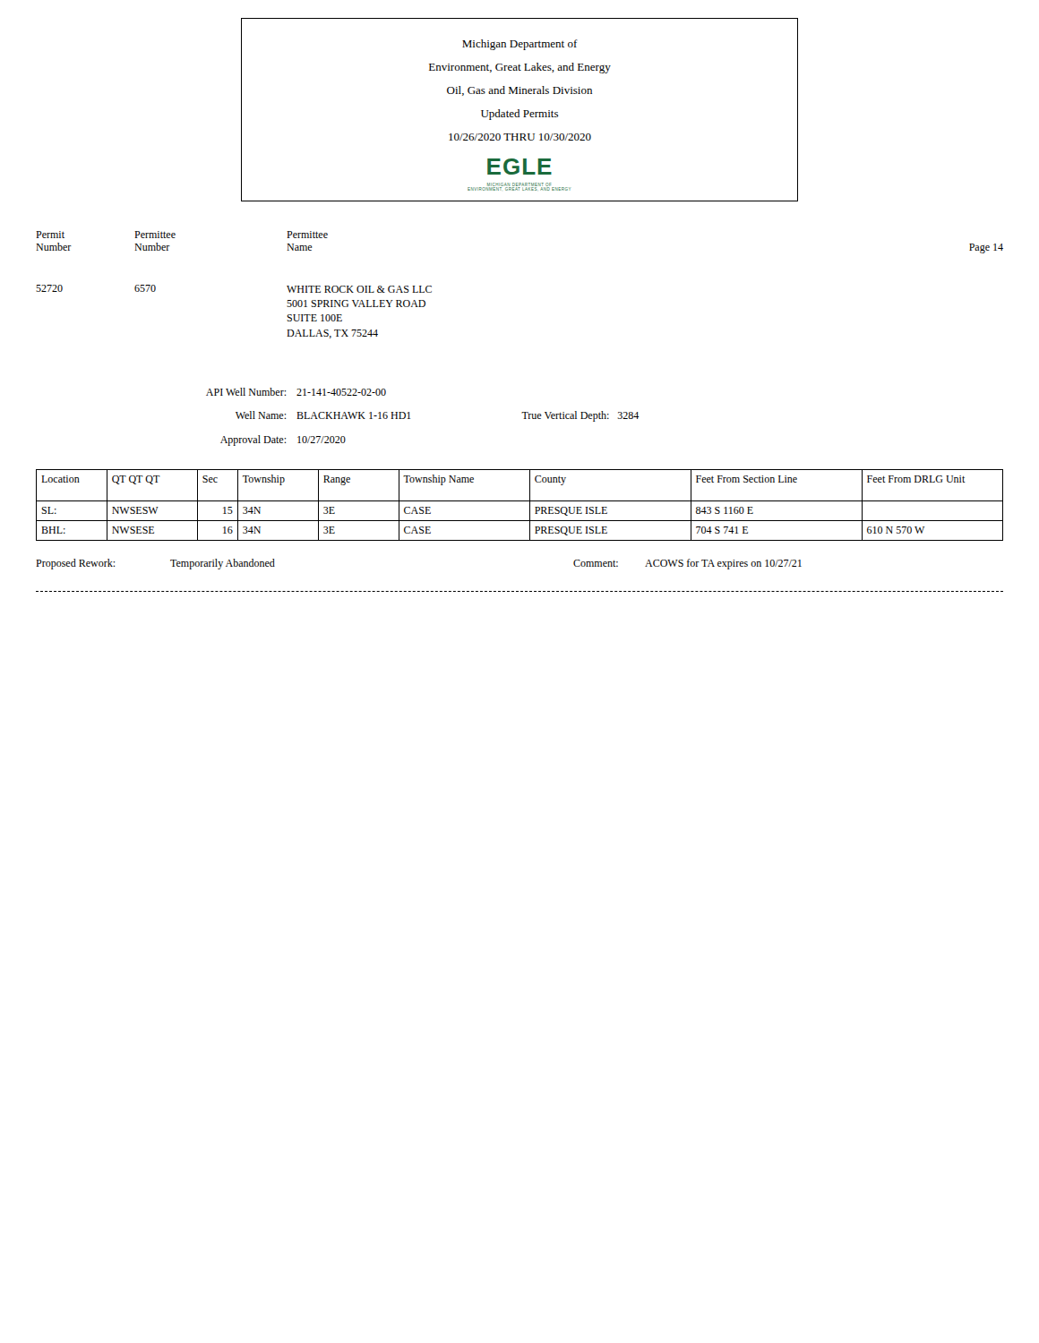Michigan Department of
Environment, Great Lakes, and Energy
Oil, Gas and Minerals Division
Updated Permits
10/26/2020 THRU 10/30/2020
EGLE
MICHIGAN DEPARTMENT OF
ENVIRONMENT, GREAT LAKES, AND ENERGY
Permit
Number Permittee
Number Permittee
Name Page 14
52720 6570 WHITE ROCK OIL & GAS LLC
5001 SPRING VALLEY ROAD
SUITE 100E
DALLAS, TX 75244
API Well Number: 21-141-40522-02-00
Well Name: BLACKHAWK 1-16 HD1 True Vertical Depth: 3284
Approval Date: 10/27/2020
| Location | QT QT QT | Sec | Township | Range | Township Name | County | Feet From Section Line | Feet From DRLG Unit |
| --- | --- | --- | --- | --- | --- | --- | --- | --- |
| SL: | NWSESW | 15 | 34N | 3E | CASE | PRESQUE ISLE | 843 S 1160 E | |
| BHL: | NWSESE | 16 | 34N | 3E | CASE | PRESQUE ISLE | 704 S 741 E | 610 N 570 W |
Proposed Rework: Temporarily Abandoned Comment: ACOWS for TA expires on 10/27/21